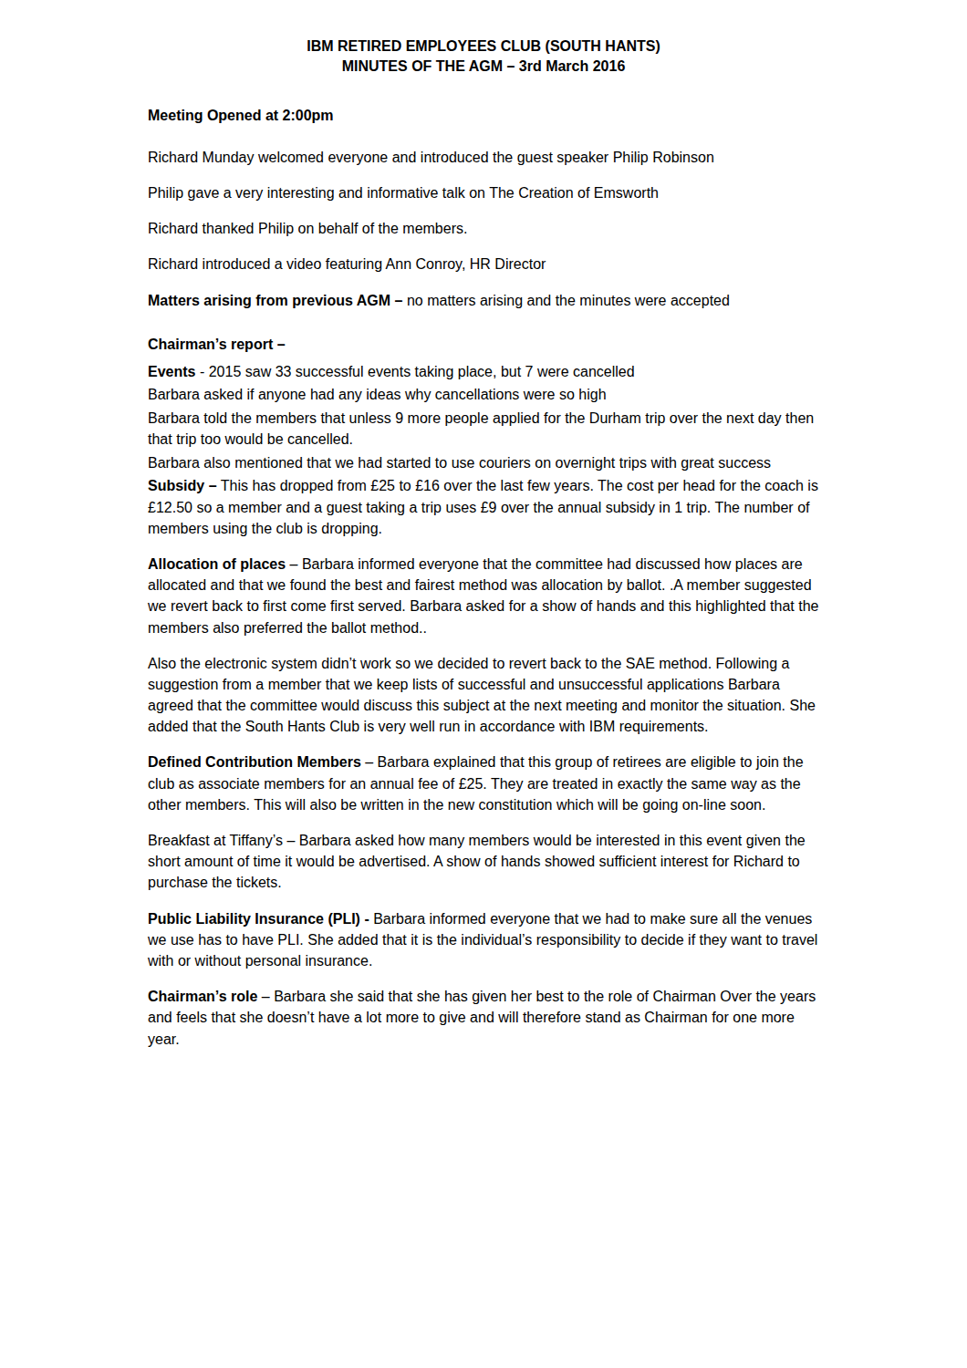IBM RETIRED EMPLOYEES CLUB (SOUTH HANTS)
MINUTES OF THE AGM – 3rd March 2016
Meeting Opened at 2:00pm
Richard Munday welcomed everyone and introduced the guest speaker Philip Robinson
Philip gave a very interesting and informative talk on The Creation of Emsworth
Richard thanked Philip on behalf of the members.
Richard introduced a video featuring Ann Conroy, HR Director
Matters arising from previous AGM – no matters arising and the minutes were accepted
Chairman’s report –
Events - 2015 saw 33 successful events taking place, but 7 were cancelled
Barbara asked if anyone had any ideas why cancellations were so high
Barbara told the members that unless 9 more people applied for the Durham trip over the next day then that trip too would be cancelled.
Barbara also mentioned that we had started to use couriers on overnight trips with great success
Subsidy – This has dropped from £25 to £16 over the last few years. The cost per head for the coach is £12.50 so a member and a guest taking a trip uses £9 over the annual subsidy in 1 trip. The number of members using the club is dropping.
Allocation of places – Barbara informed everyone that the committee had discussed how places are allocated and that we found the best and fairest method was allocation by ballot. .A member suggested we revert back to first come first served. Barbara asked for a show of hands and this highlighted that the members also preferred the ballot method..
Also the electronic system didn’t work so we decided to revert back to the SAE method. Following a suggestion from a member that we keep lists of successful and unsuccessful applications Barbara agreed that the committee would discuss this subject at the next meeting and monitor the situation. She added that the South Hants Club is very well run in accordance with IBM requirements.
Defined Contribution Members – Barbara explained that this group of retirees are eligible to join the club as associate members for an annual fee of £25. They are treated in exactly the same way as the other members. This will also be written in the new constitution which will be going on-line soon.
Breakfast at Tiffany’s – Barbara asked how many members would be interested in this event given the short amount of time it would be advertised. A show of hands showed sufficient interest for Richard to purchase the tickets.
Public Liability Insurance (PLI) - Barbara informed everyone that we had to make sure all the venues we use has to have PLI. She added that it is the individual’s responsibility to decide if they want to travel with or without personal insurance.
Chairman’s role – Barbara she said that she has given her best to the role of Chairman Over the years and feels that she doesn’t have a lot more to give and will therefore stand as Chairman for one more year.